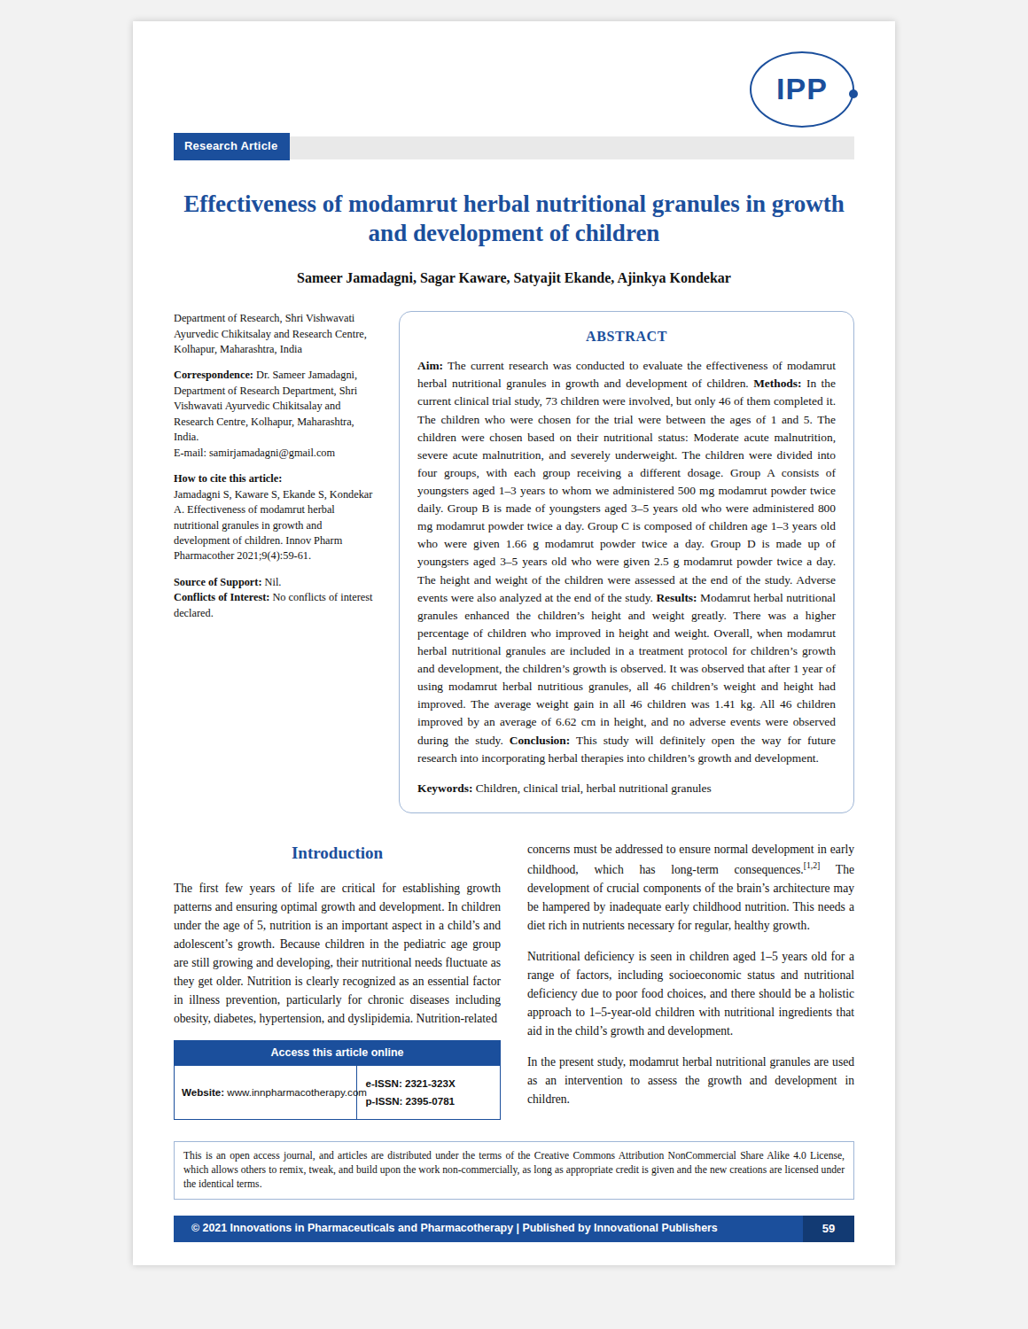IPP
Research Article
Effectiveness of modamrut herbal nutritional granules in growth and development of children
Sameer Jamadagni, Sagar Kaware, Satyajit Ekande, Ajinkya Kondekar
Department of Research, Shri Vishwavati Ayurvedic Chikitsalay and Research Centre, Kolhapur, Maharashtra, India
Correspondence: Dr. Sameer Jamadagni, Department of Research Department, Shri Vishwavati Ayurvedic Chikitsalay and Research Centre, Kolhapur, Maharashtra, India.
E-mail: samirjamadagni@gmail.com
How to cite this article:
Jamadagni S, Kaware S, Ekande S, Kondekar A. Effectiveness of modamrut herbal nutritional granules in growth and development of children. Innov Pharm Pharmacother 2021;9(4):59-61.
Source of Support: Nil.
Conflicts of Interest: No conflicts of interest declared.
ABSTRACT
Aim: The current research was conducted to evaluate the effectiveness of modamrut herbal nutritional granules in growth and development of children. Methods: In the current clinical trial study, 73 children were involved, but only 46 of them completed it. The children who were chosen for the trial were between the ages of 1 and 5. The children were chosen based on their nutritional status: Moderate acute malnutrition, severe acute malnutrition, and severely underweight. The children were divided into four groups, with each group receiving a different dosage. Group A consists of youngsters aged 1–3 years to whom we administered 500 mg modamrut powder twice daily. Group B is made of youngsters aged 3–5 years old who were administered 800 mg modamrut powder twice a day. Group C is composed of children age 1–3 years old who were given 1.66 g modamrut powder twice a day. Group D is made up of youngsters aged 3–5 years old who were given 2.5 g modamrut powder twice a day. The height and weight of the children were assessed at the end of the study. Adverse events were also analyzed at the end of the study. Results: Modamrut herbal nutritional granules enhanced the children’s height and weight greatly. There was a higher percentage of children who improved in height and weight. Overall, when modamrut herbal nutritional granules are included in a treatment protocol for children’s growth and development, the children’s growth is observed. It was observed that after 1 year of using modamrut herbal nutritious granules, all 46 children’s weight and height had improved. The average weight gain in all 46 children was 1.41 kg. All 46 children improved by an average of 6.62 cm in height, and no adverse events were observed during the study. Conclusion: This study will definitely open the way for future research into incorporating herbal therapies into children’s growth and development.
Keywords: Children, clinical trial, herbal nutritional granules
Introduction
The first few years of life are critical for establishing growth patterns and ensuring optimal growth and development. In children under the age of 5, nutrition is an important aspect in a child’s and adolescent’s growth. Because children in the pediatric age group are still growing and developing, their nutritional needs fluctuate as they get older. Nutrition is clearly recognized as an essential factor in illness prevention, particularly for chronic diseases including obesity, diabetes, hypertension, and dyslipidemia. Nutrition-related
Access this article online
Website: www.innpharmacotherapy.com
e-ISSN: 2321-323X
p-ISSN: 2395-0781
concerns must be addressed to ensure normal development in early childhood, which has long-term consequences.[1,2] The development of crucial components of the brain’s architecture may be hampered by inadequate early childhood nutrition. This needs a diet rich in nutrients necessary for regular, healthy growth.
Nutritional deficiency is seen in children aged 1–5 years old for a range of factors, including socioeconomic status and nutritional deficiency due to poor food choices, and there should be a holistic approach to 1–5-year-old children with nutritional ingredients that aid in the child’s growth and development.
In the present study, modamrut herbal nutritional granules are used as an intervention to assess the growth and development in children.
This is an open access journal, and articles are distributed under the terms of the Creative Commons Attribution NonCommercial Share Alike 4.0 License, which allows others to remix, tweak, and build upon the work non-commercially, as long as appropriate credit is given and the new creations are licensed under the identical terms.
© 2021 Innovations in Pharmaceuticals and Pharmacotherapy | Published by Innovational Publishers
59